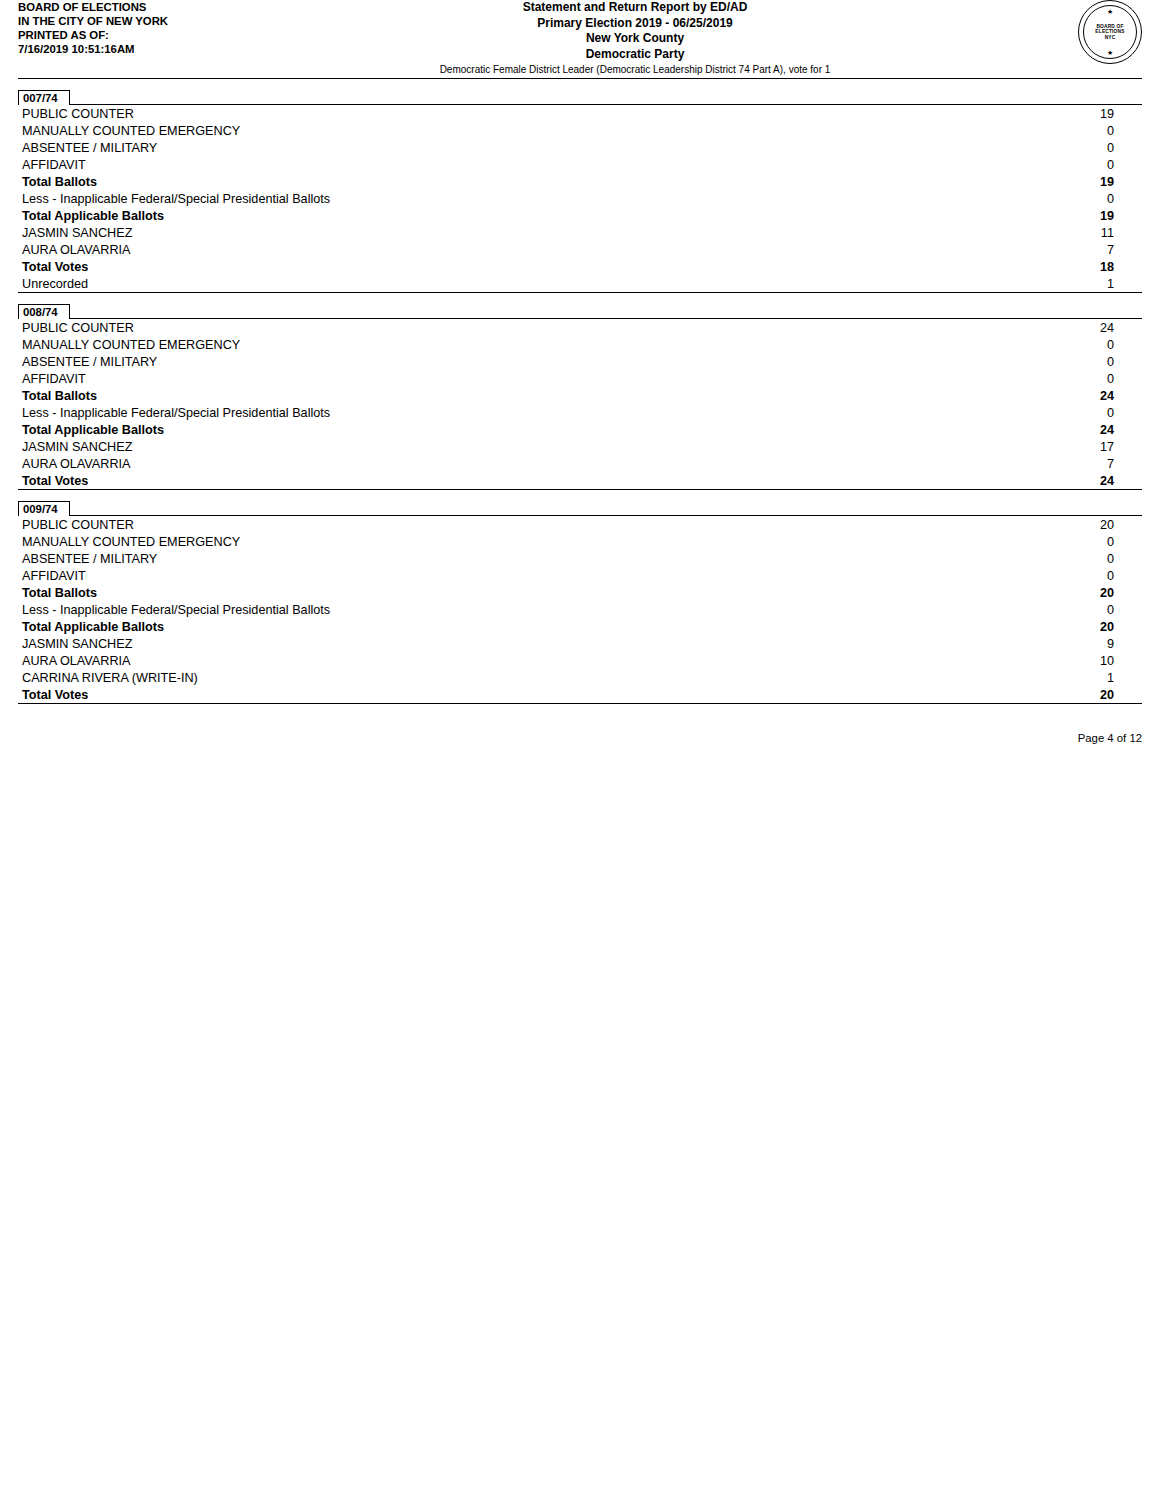BOARD OF ELECTIONS
IN THE CITY OF NEW YORK
PRINTED AS OF:
7/16/2019 10:51:16AM
Statement and Return Report by ED/AD
Primary Election 2019 - 06/25/2019
New York County
Democratic Party
Democratic Female District Leader (Democratic Leadership District 74 Part A), vote for 1
★ BOARD OF
ELECTIONS
NYC ★
007/74
| PUBLIC COUNTER | 19 |
| MANUALLY COUNTED EMERGENCY | 0 |
| ABSENTEE / MILITARY | 0 |
| AFFIDAVIT | 0 |
| Total Ballots | 19 |
| Less - Inapplicable Federal/Special Presidential Ballots | 0 |
| Total Applicable Ballots | 19 |
| JASMIN SANCHEZ | 11 |
| AURA OLAVARRIA | 7 |
| Total Votes | 18 |
| Unrecorded | 1 |
008/74
| PUBLIC COUNTER | 24 |
| MANUALLY COUNTED EMERGENCY | 0 |
| ABSENTEE / MILITARY | 0 |
| AFFIDAVIT | 0 |
| Total Ballots | 24 |
| Less - Inapplicable Federal/Special Presidential Ballots | 0 |
| Total Applicable Ballots | 24 |
| JASMIN SANCHEZ | 17 |
| AURA OLAVARRIA | 7 |
| Total Votes | 24 |
009/74
| PUBLIC COUNTER | 20 |
| MANUALLY COUNTED EMERGENCY | 0 |
| ABSENTEE / MILITARY | 0 |
| AFFIDAVIT | 0 |
| Total Ballots | 20 |
| Less - Inapplicable Federal/Special Presidential Ballots | 0 |
| Total Applicable Ballots | 20 |
| JASMIN SANCHEZ | 9 |
| AURA OLAVARRIA | 10 |
| CARRINA RIVERA (WRITE-IN) | 1 |
| Total Votes | 20 |
Page 4 of 12